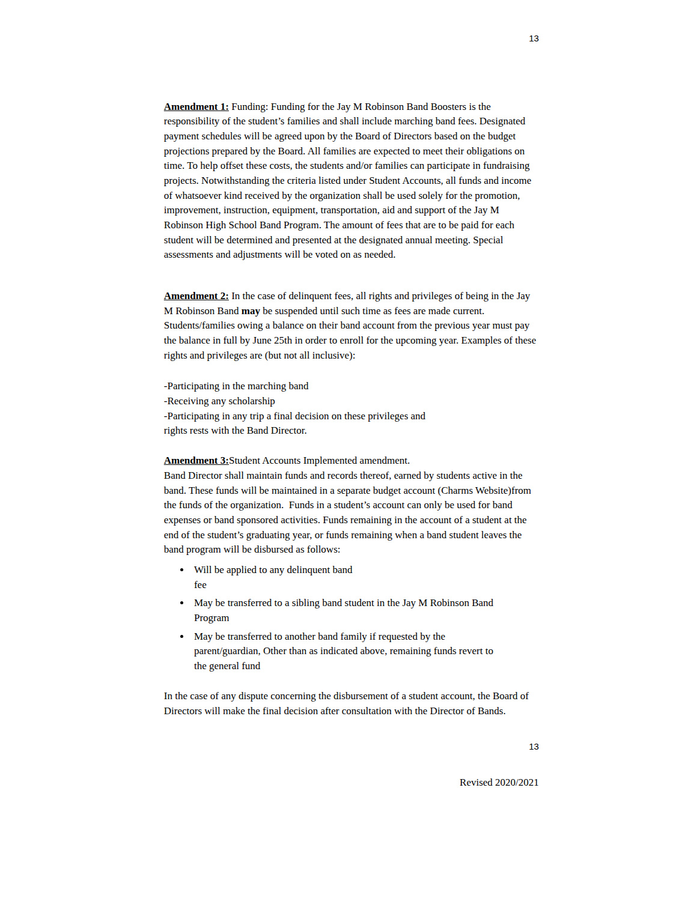13
Amendment 1: Funding: Funding for the Jay M Robinson Band Boosters is the responsibility of the student’s families and shall include marching band fees. Designated payment schedules will be agreed upon by the Board of Directors based on the budget projections prepared by the Board. All families are expected to meet their obligations on time. To help offset these costs, the students and/or families can participate in fundraising projects. Notwithstanding the criteria listed under Student Accounts, all funds and income of whatsoever kind received by the organization shall be used solely for the promotion, improvement, instruction, equipment, transportation, aid and support of the Jay M Robinson High School Band Program. The amount of fees that are to be paid for each student will be determined and presented at the designated annual meeting. Special assessments and adjustments will be voted on as needed.
Amendment 2: In the case of delinquent fees, all rights and privileges of being in the Jay M Robinson Band may be suspended until such time as fees are made current. Students/families owing a balance on their band account from the previous year must pay the balance in full by June 25th in order to enroll for the upcoming year. Examples of these rights and privileges are (but not all inclusive):
-Participating in the marching band
-Receiving any scholarship
-Participating in any trip a final decision on these privileges and
rights rests with the Band Director.
Amendment 3: Student Accounts Implemented amendment.
Band Director shall maintain funds and records thereof, earned by students active in the band. These funds will be maintained in a separate budget account (Charms Website)from the funds of the organization. Funds in a student’s account can only be used for band expenses or band sponsored activities. Funds remaining in the account of a student at the end of the student’s graduating year, or funds remaining when a band student leaves the band program will be disbursed as follows:
Will be applied to any delinquent band
fee
May be transferred to a sibling band student in the Jay M Robinson Band
Program
May be transferred to another band family if requested by the
parent/guardian, Other than as indicated above, remaining funds revert to
the general fund
In the case of any dispute concerning the disbursement of a student account, the Board of Directors will make the final decision after consultation with the Director of Bands.
13
Revised 2020/2021